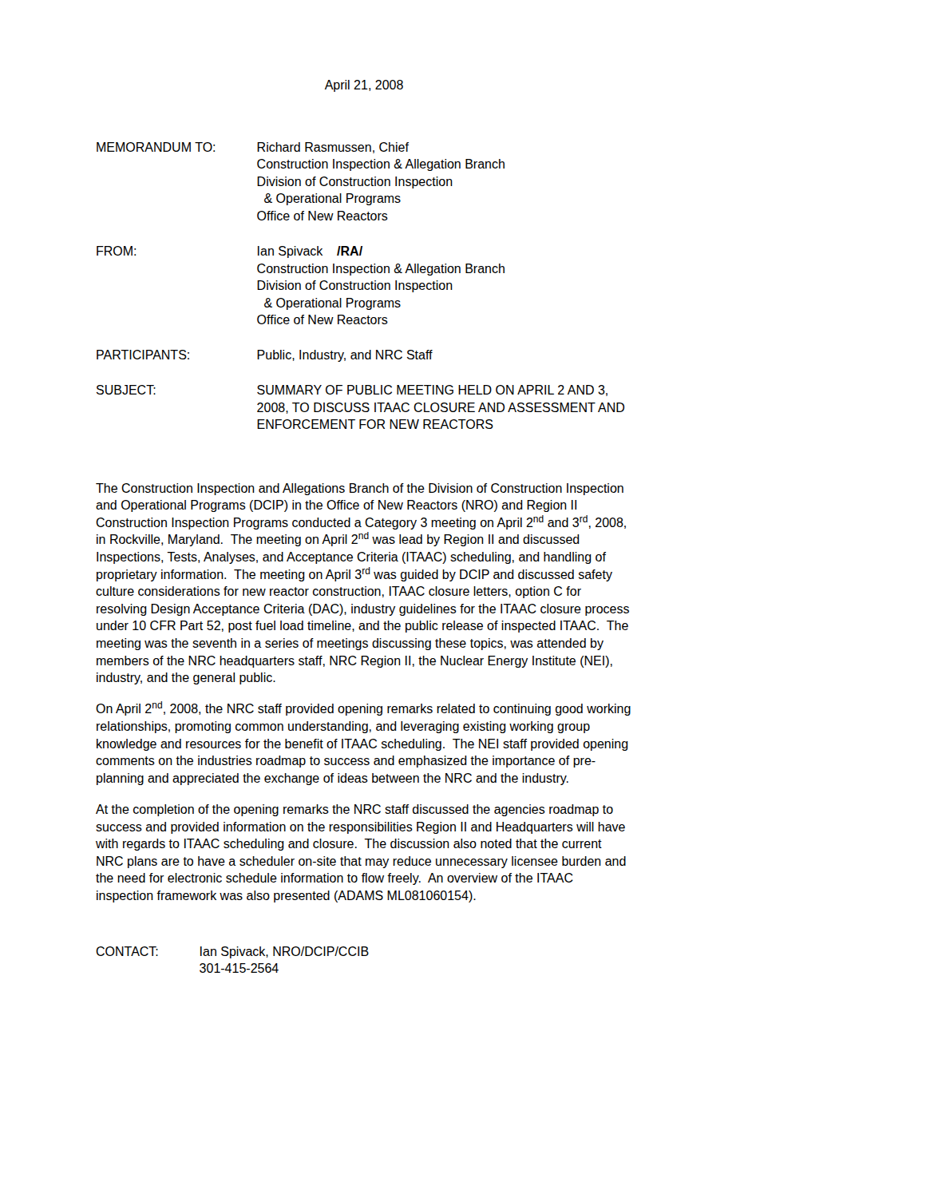April 21, 2008
| MEMORANDUM TO: | Richard Rasmussen, Chief Construction Inspection & Allegation Branch Division of Construction Inspection & Operational Programs Office of New Reactors |
| FROM: | Ian Spivack /RA/ Construction Inspection & Allegation Branch Division of Construction Inspection & Operational Programs Office of New Reactors |
| PARTICIPANTS: | Public, Industry, and NRC Staff |
| SUBJECT: | SUMMARY OF PUBLIC MEETING HELD ON APRIL 2 AND 3, 2008, TO DISCUSS ITAAC CLOSURE AND ASSESSMENT AND ENFORCEMENT FOR NEW REACTORS |
The Construction Inspection and Allegations Branch of the Division of Construction Inspection and Operational Programs (DCIP) in the Office of New Reactors (NRO) and Region II Construction Inspection Programs conducted a Category 3 meeting on April 2nd and 3rd, 2008, in Rockville, Maryland. The meeting on April 2nd was lead by Region II and discussed Inspections, Tests, Analyses, and Acceptance Criteria (ITAAC) scheduling, and handling of proprietary information. The meeting on April 3rd was guided by DCIP and discussed safety culture considerations for new reactor construction, ITAAC closure letters, option C for resolving Design Acceptance Criteria (DAC), industry guidelines for the ITAAC closure process under 10 CFR Part 52, post fuel load timeline, and the public release of inspected ITAAC. The meeting was the seventh in a series of meetings discussing these topics, was attended by members of the NRC headquarters staff, NRC Region II, the Nuclear Energy Institute (NEI), industry, and the general public.
On April 2nd, 2008, the NRC staff provided opening remarks related to continuing good working relationships, promoting common understanding, and leveraging existing working group knowledge and resources for the benefit of ITAAC scheduling. The NEI staff provided opening comments on the industries roadmap to success and emphasized the importance of pre-planning and appreciated the exchange of ideas between the NRC and the industry.
At the completion of the opening remarks the NRC staff discussed the agencies roadmap to success and provided information on the responsibilities Region II and Headquarters will have with regards to ITAAC scheduling and closure. The discussion also noted that the current NRC plans are to have a scheduler on-site that may reduce unnecessary licensee burden and the need for electronic schedule information to flow freely. An overview of the ITAAC inspection framework was also presented (ADAMS ML081060154).
| CONTACT: | Ian Spivack, NRO/DCIP/CCIB 301-415-2564 |